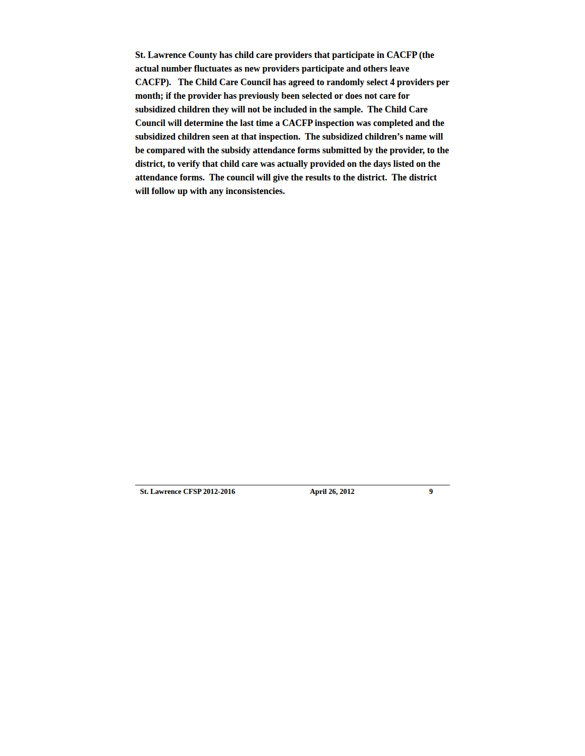St. Lawrence County has child care providers that participate in CACFP (the actual number fluctuates as new providers participate and others leave CACFP). The Child Care Council has agreed to randomly select 4 providers per month; if the provider has previously been selected or does not care for subsidized children they will not be included in the sample. The Child Care Council will determine the last time a CACFP inspection was completed and the subsidized children seen at that inspection. The subsidized children’s name will be compared with the subsidy attendance forms submitted by the provider, to the district, to verify that child care was actually provided on the days listed on the attendance forms. The council will give the results to the district. The district will follow up with any inconsistencies.
St. Lawrence CFSP 2012-2016
April 26, 2012
9